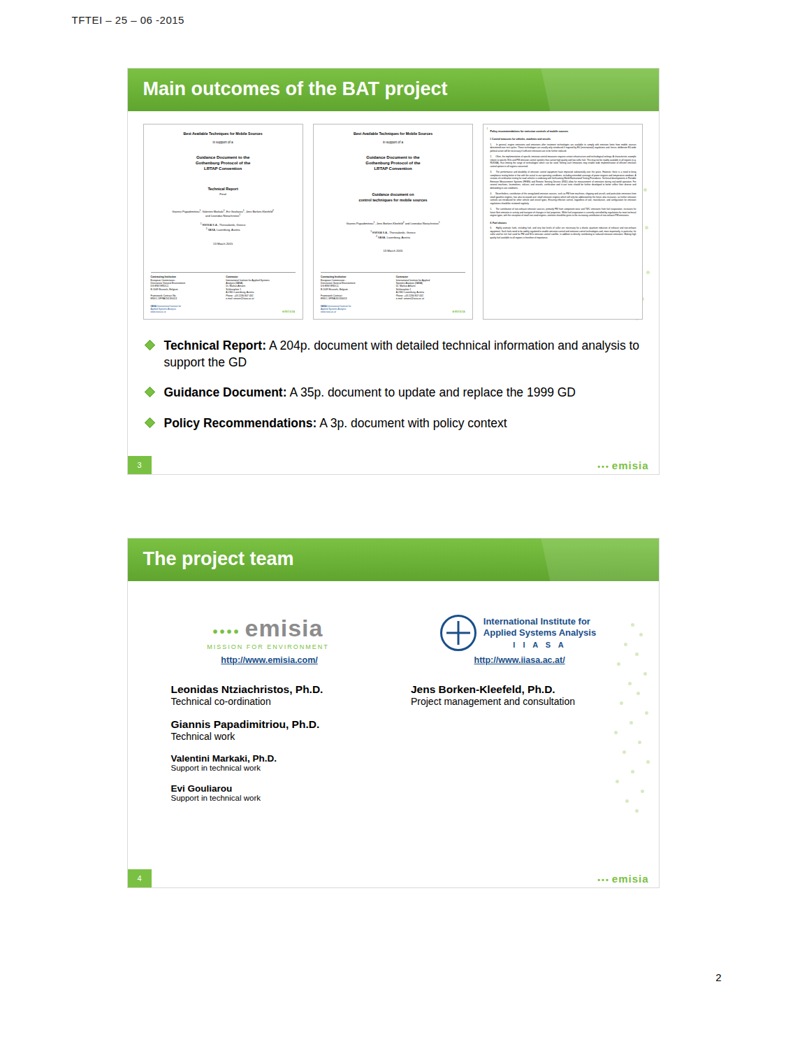TFTEI – 25 – 06 -2015
Main outcomes of the BAT project
Best Available Techniques for Mobile Sources
in support of a
Guidance Document to the
Gothenburg Protocol of the
LRTAP Convention
Technical Report
Final
Giannis Papadimitriou1, Valentini Markaki1, Evi Gouliarou1, Jens Borken-Kleefeld2
and Leonidas Ntziachristos1
1 EMISIA S.A., Thessaloniki, Greece
2 IIASA, Laxenburg, Austria
13 March 2015
Contracting Institution
European Commission -
Directorate General Environment
DG ENV ERDC2,
B-1049 Brussels, Belgium
Framework Contract No.
ENV.C.3/FRA/2013/0013
Contractor
International Institute for Applied Systems
Analysis (IIASA)
Dr. Markus Amann
Schlossplatz 1
A-2361 Laxenburg, Austria
Phone: +43 2236 807 432
e-mail: amann@iiasa.ac.at
IIASA International Institute for
Applied Systems Analysis
www.iiasa.ac.at
emisia
Best Available Techniques for Mobile Sources
in support of a
Guidance Document to the
Gothenburg Protocol of the
LRTAP Convention
Guidance document on
control techniques for mobile sources
Giannis Papadimitriou1, Jens Borken-Kleefeld2 and Leonidas Ntziachristos1
1 EMISIA S.A., Thessaloniki, Greece
2 IIASA, Laxenburg, Austria
13 March 2015
Contracting Institution
European Commission -
Directorate General Environment
DG ENV ERDC2,
B-1049 Brussels, Belgium
Framework Contract
ENV.C.3/FRA/2013/0013
Contractor
International Institute for Applied
Systems Analysis (IIASA)
Dr. Markus Amann
Schlossplatz 1
A-2361 Laxenburg, Austria
Phone: +43 2236 807 432
e-mail: amann@iiasa.ac.at
IIASA International Institute for
Applied Systems Analysis
www.iiasa.ac.at
emisia
1
Policy recommendations for emission controls of mobile sources
I. Control measures for vehicles, machines and vessels
1. In general, engine emissions and emissions after treatment technologies are available to comply with emission limits from mobile sources determined over test cycles. These technologies are usually only introduced if required by EU (international) regulations and, hence, deliberate EU-wide political action will be necessary if sufficient emissions are to be further reduced.
2. Often, the implementation of specific emission control measures requires certain infrastructure and technological settings. A characteristic example relates to specific NOx and PM emission control systems that cannot high quality and low sulfur fuel. This may not be readily available in all regions (e.g. RUSSIA), thus limiting the range of technologies which can be used. Setting such limitations may enable wide implementation of efficient emission control options in all regions concerned.
3. The performance and durability of emission control equipment have improved substantially over the years. However, there is a need to bring compliance testing better in line with the actual in-use operating conditions, including extended coverage of power engines and temperature windows. A revision of certification testing for road vehicles is underway with forthcoming World Harmonized Testing Procedures. Technical developments in Portable Emission Measurement Systems (PEMS) and Remote Sensing Devices (RSD) allow for measurement of emissions during real-world operation. For several machines, locomotives, railcars, and vessels, certification and in-use tests should be further developed to better reflect their diverse and demanding in-use conditions.
4. Nevertheless, contribution of the unregulated emission sources, such as PM from machines, shipping and aircraft, and particulate emissions from small gasoline engines, has also increased over small emission engines which will only be addressed by the future also increases, as further emission controls are introduced for other vehicle and vessel types. Ensuring effective control, regardless of size, manufacture, and configuration for emission regulations should be reviewed regularly.
5. The contribution of non-exhaust emission sources, primarily PM from component wear and TWC emissions from fuel evaporation, increases for future fleet emission in activity and transport of changes in fuel properties. While fuel evaporation is currently controlled by regulations for most technical engine types, with the exception of small non-road engines, attention should be given to the increasing contribution of non-exhaust PM emissions.
II. Fuel choices
6. Highly aromatic fuels, including fuel, and very low levels of sulfur are necessary for a drastic quantum reduction of exhaust and non-exhaust equipment. Such fuels need to be widely regulated to enable emission control and emission control technologies and, more importantly, in particular, for sulfur and for rich fuel used for PM and NOx emission control satellite, in addition to directly contributing to reduced emission emissions. Making high quality fuel available to all regions is therefore of importance.
Technical Report: A 204p. document with detailed technical information and analysis to support the GD
Guidance Document: A 35p. document to update and replace the 1999 GD
Policy Recommendations: A 3p. document with policy context
3
•••emisia
The project team
••••emisia
MISSION FOR ENVIRONMENT
International Institute for
Applied Systems Analysis
I I A S A
http://www.emisia.com/ http://www.iiasa.ac.at/
Leonidas Ntziachristos, Ph.D.
Technical co-ordination
Giannis Papadimitriou, Ph.D.
Technical work
Valentini Markaki, Ph.D.
Support in technical work
Evi Gouliarou
Support in technical work
Jens Borken-Kleefeld, Ph.D.
Project management and consultation
4
•••emisia
2